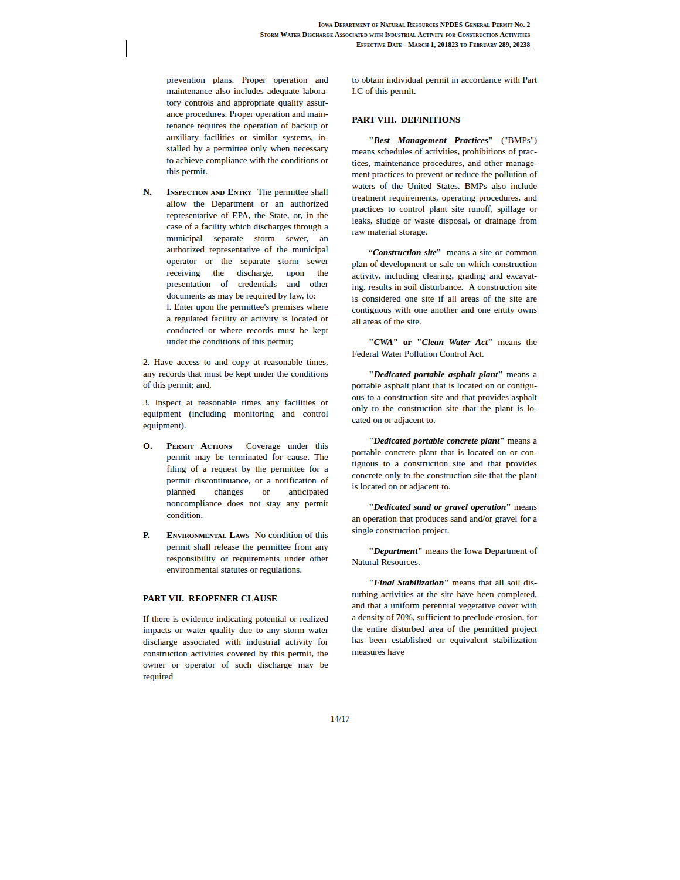Iowa Department of Natural Resources NPDES General Permit No. 2
Storm Water Discharge Associated with Industrial Activity for Construction Activities
Effective Date - March 1, 201823 to February 289, 20238
prevention plans. Proper operation and maintenance also includes adequate laboratory controls and appropriate quality assurance procedures. Proper operation and maintenance requires the operation of backup or auxiliary facilities or similar systems, installed by a permittee only when necessary to achieve compliance with the conditions or this permit.
N. Inspection and Entry The permittee shall allow the Department or an authorized representative of EPA, the State, or, in the case of a facility which discharges through a municipal separate storm sewer, an authorized representative of the municipal operator or the separate storm sewer receiving the discharge, upon the presentation of credentials and other documents as may be required by law, to:
l. Enter upon the permittee's premises where a regulated facility or activity is located or conducted or where records must be kept under the conditions of this permit;
2. Have access to and copy at reasonable times, any records that must be kept under the conditions of this permit; and,
3. Inspect at reasonable times any facilities or equipment (including monitoring and control equipment).
O. Permit Actions Coverage under this permit may be terminated for cause. The filing of a request by the permittee for a permit discontinuance, or a notification of planned changes or anticipated noncompliance does not stay any permit condition.
P. Environmental Laws No condition of this permit shall release the permittee from any responsibility or requirements under other environmental statutes or regulations.
PART VII. REOPENER CLAUSE
If there is evidence indicating potential or realized impacts or water quality due to any storm water discharge associated with industrial activity for construction activities covered by this permit, the owner or operator of such discharge may be required
to obtain individual permit in accordance with Part I.C of this permit.
PART VIII. DEFINITIONS
"Best Management Practices" ("BMPs") means schedules of activities, prohibitions of practices, maintenance procedures, and other management practices to prevent or reduce the pollution of waters of the United States. BMPs also include treatment requirements, operating procedures, and practices to control plant site runoff, spillage or leaks, sludge or waste disposal, or drainage from raw material storage.
“Construction site” means a site or common plan of development or sale on which construction activity, including clearing, grading and excavating, results in soil disturbance. A construction site is considered one site if all areas of the site are contiguous with one another and one entity owns all areas of the site.
"CWA" or "Clean Water Act" means the Federal Water Pollution Control Act.
"Dedicated portable asphalt plant" means a portable asphalt plant that is located on or contiguous to a construction site and that provides asphalt only to the construction site that the plant is located on or adjacent to.
"Dedicated portable concrete plant" means a portable concrete plant that is located on or contiguous to a construction site and that provides concrete only to the construction site that the plant is located on or adjacent to.
"Dedicated sand or gravel operation" means an operation that produces sand and/or gravel for a single construction project.
"Department" means the Iowa Department of Natural Resources.
"Final Stabilization" means that all soil disturbing activities at the site have been completed, and that a uniform perennial vegetative cover with a density of 70%, sufficient to preclude erosion, for the entire disturbed area of the permitted project has been established or equivalent stabilization measures have
14/17